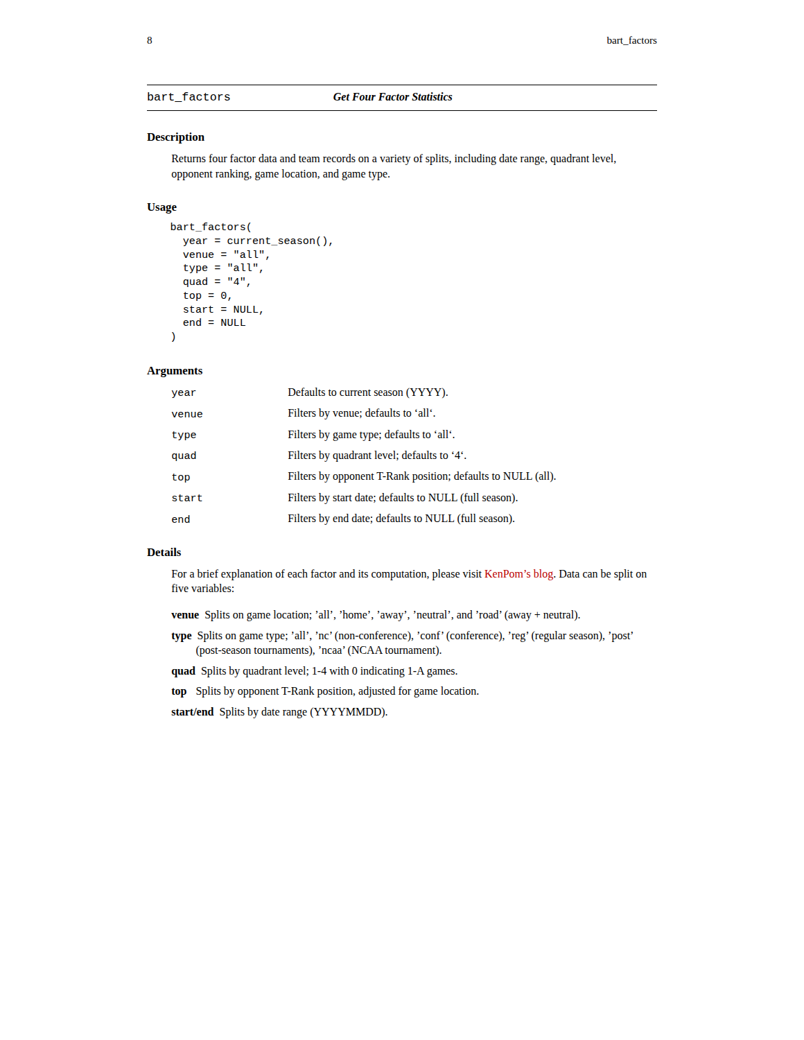8 bart_factors
bart_factors Get Four Factor Statistics
Description
Returns four factor data and team records on a variety of splits, including date range, quadrant level, opponent ranking, game location, and game type.
Usage
bart_factors(
  year = current_season(),
  venue = "all",
  type = "all",
  quad = "4",
  top = 0,
  start = NULL,
  end = NULL
)
Arguments
year
Defaults to current season (YYYY).
venue
Filters by venue; defaults to ‘all‘.
type
Filters by game type; defaults to ‘all‘.
quad
Filters by quadrant level; defaults to ‘4‘.
top
Filters by opponent T-Rank position; defaults to NULL (all).
start
Filters by start date; defaults to NULL (full season).
end
Filters by end date; defaults to NULL (full season).
Details
For a brief explanation of each factor and its computation, please visit KenPom’s blog. Data can be split on five variables:
venue
Splits on game location; ’all’, ’home’, ’away’, ’neutral’, and ’road’ (away + neutral).
type
Splits on game type; ’all’, ’nc’ (non-conference), ’conf’ (conference), ’reg’ (regular season), ’post’ (post-season tournaments), ’ncaa’ (NCAA tournament).
quad
Splits by quadrant level; 1-4 with 0 indicating 1-A games.
top
Splits by opponent T-Rank position, adjusted for game location.
start/end
Splits by date range (YYYYMMDD).